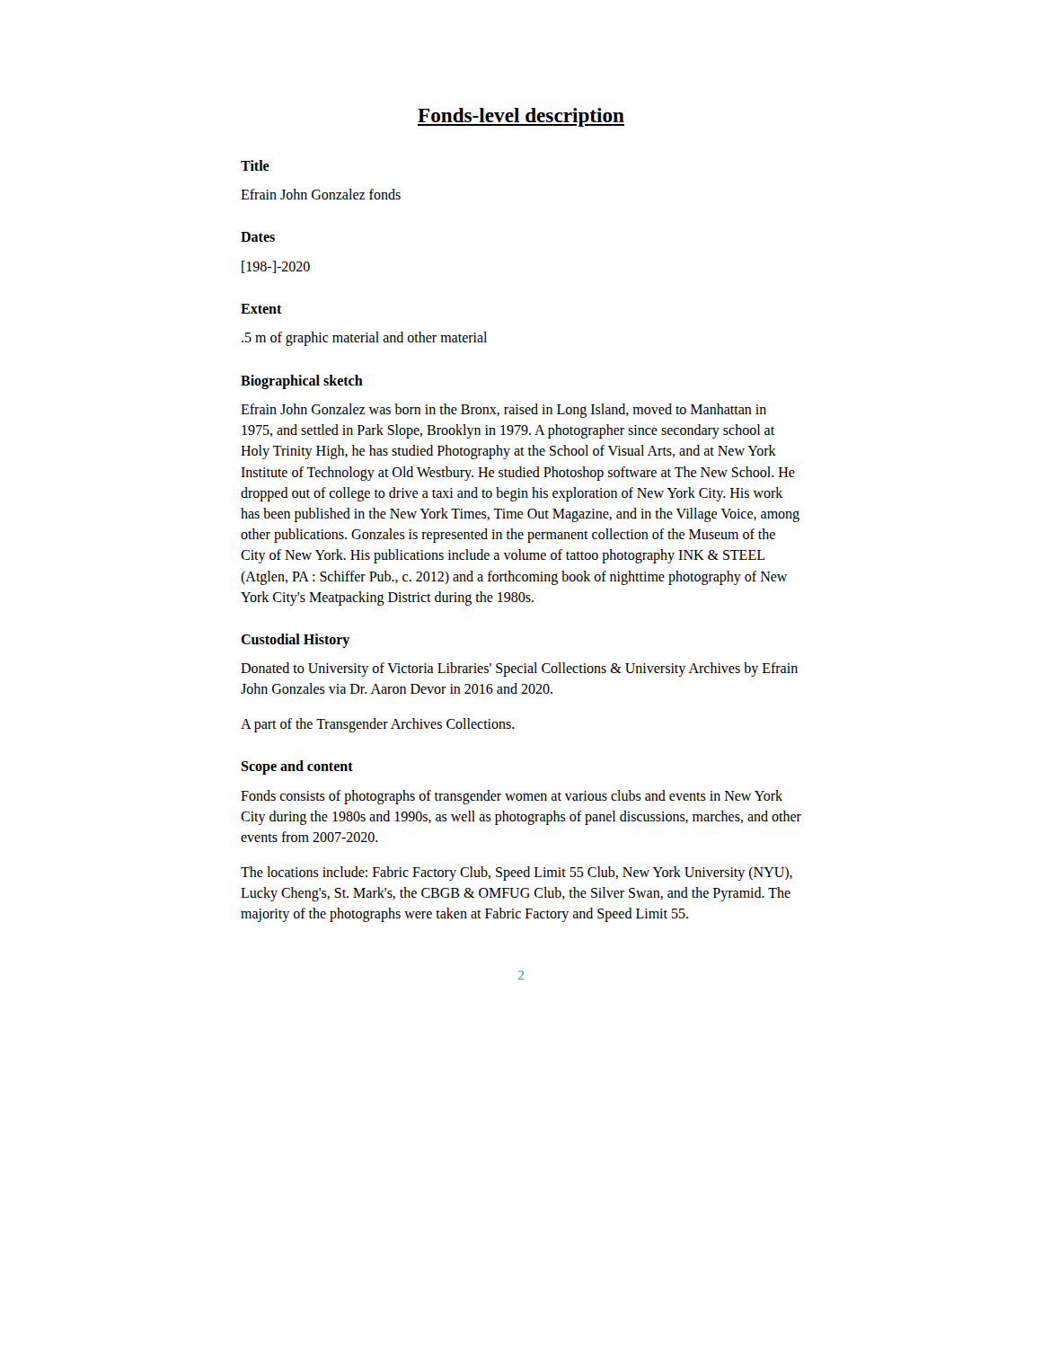Fonds-level description
Title
Efrain John Gonzalez fonds
Dates
[198-]-2020
Extent
.5 m of graphic material and other material
Biographical sketch
Efrain John Gonzalez was born in the Bronx, raised in Long Island, moved to Manhattan in 1975, and settled in Park Slope, Brooklyn in 1979. A photographer since secondary school at Holy Trinity High, he has studied Photography at the School of Visual Arts, and at New York Institute of Technology at Old Westbury. He studied Photoshop software at The New School. He dropped out of college to drive a taxi and to begin his exploration of New York City. His work has been published in the New York Times, Time Out Magazine, and in the Village Voice, among other publications. Gonzales is represented in the permanent collection of the Museum of the City of New York. His publications include a volume of tattoo photography INK & STEEL (Atglen, PA : Schiffer Pub., c. 2012) and a forthcoming book of nighttime photography of New York City's Meatpacking District during the 1980s.
Custodial History
Donated to University of Victoria Libraries' Special Collections & University Archives by Efrain John Gonzales via Dr. Aaron Devor in 2016 and 2020.
A part of the Transgender Archives Collections.
Scope and content
Fonds consists of photographs of transgender women at various clubs and events in New York City during the 1980s and 1990s, as well as photographs of panel discussions, marches, and other events from 2007-2020.
The locations include: Fabric Factory Club, Speed Limit 55 Club, New York University (NYU), Lucky Cheng's, St. Mark's, the CBGB & OMFUG Club, the Silver Swan, and the Pyramid. The majority of the photographs were taken at Fabric Factory and Speed Limit 55.
2